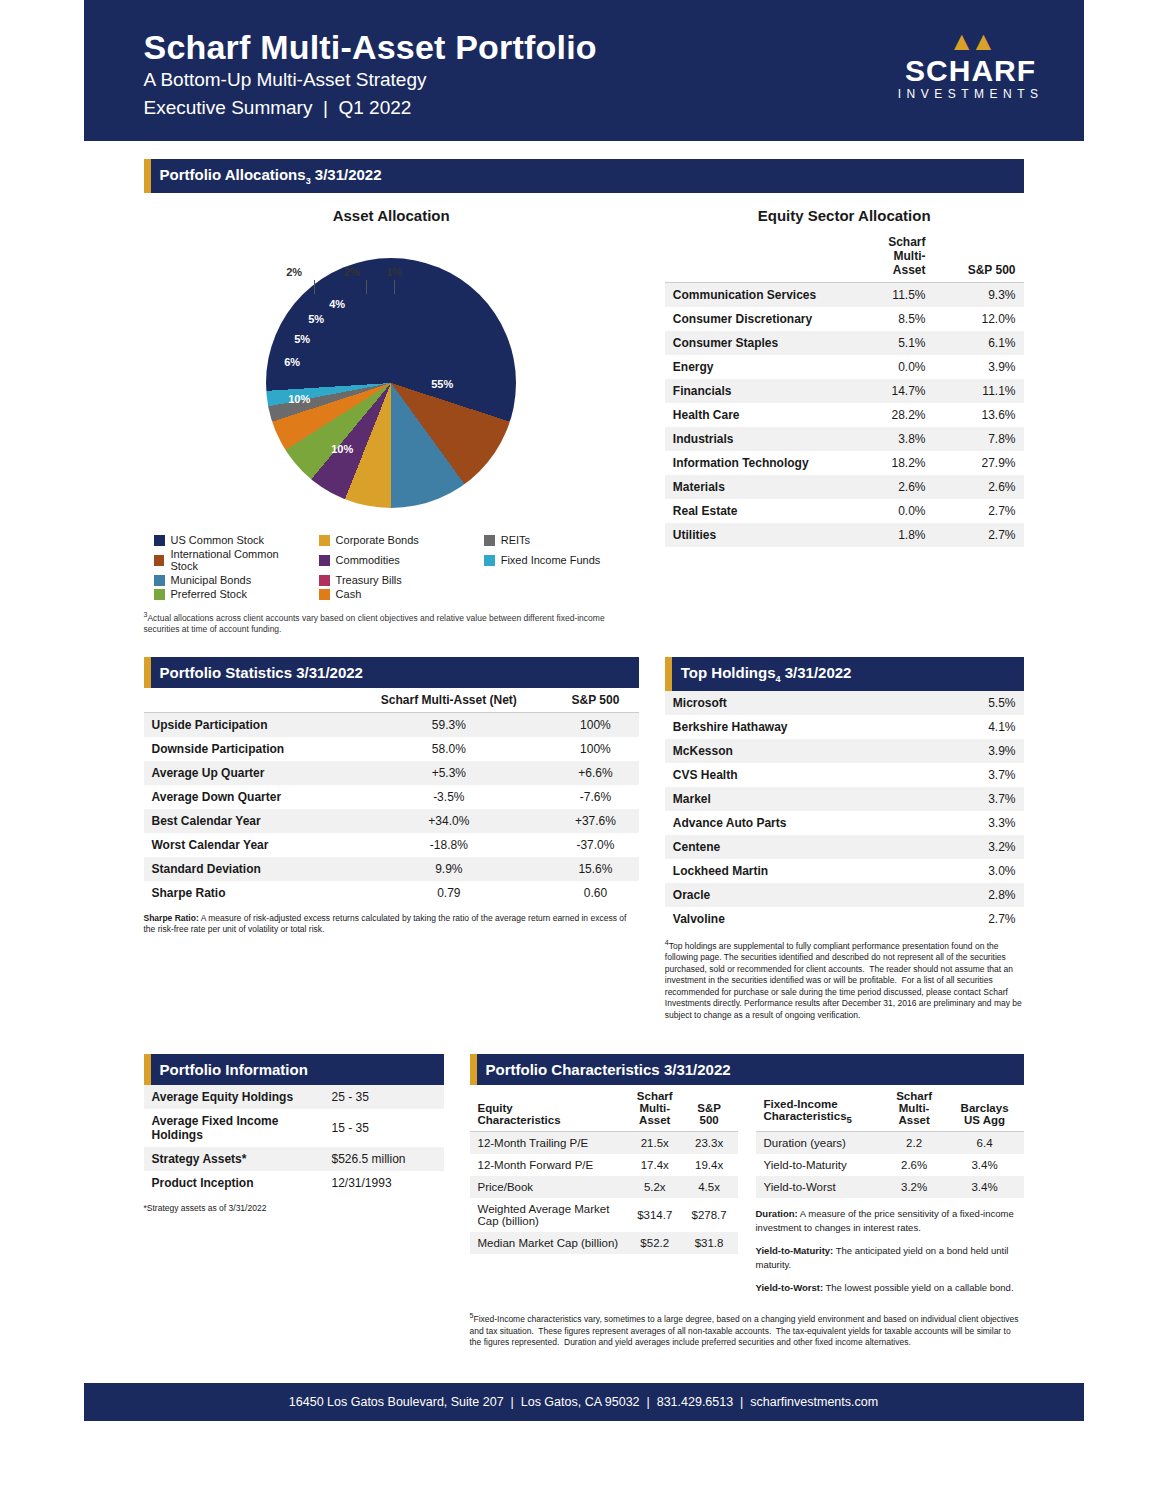Scharf Multi-Asset Portfolio
A Bottom-Up Multi-Asset Strategy
Executive Summary | Q1 2022
▲▲
SCHARF
INVESTMENTS
Portfolio Allocations3 3/31/2022
Asset Allocation
55% 10% 10% 6% 5% 5% 4% 2% 2% 1%
US Common Stock
Corporate Bonds
REITs
International Common Stock
Commodities
Fixed Income Funds
Municipal Bonds
Treasury Bills
Preferred Stock
Cash
3Actual allocations across client accounts vary based on client objectives and relative value between different fixed-income securities at time of account funding.
Equity Sector Allocation
| | Scharf Multi- Asset | S&P 500 |
| --- | --- | --- |
| Communication Services | 11.5% | 9.3% |
| Consumer Discretionary | 8.5% | 12.0% |
| Consumer Staples | 5.1% | 6.1% |
| Energy | 0.0% | 3.9% |
| Financials | 14.7% | 11.1% |
| Health Care | 28.2% | 13.6% |
| Industrials | 3.8% | 7.8% |
| Information Technology | 18.2% | 27.9% |
| Materials | 2.6% | 2.6% |
| Real Estate | 0.0% | 2.7% |
| Utilities | 1.8% | 2.7% |
Portfolio Statistics 3/31/2022
| | Scharf Multi-Asset (Net) | S&P 500 |
| --- | --- | --- |
| Upside Participation | 59.3% | 100% |
| Downside Participation | 58.0% | 100% |
| Average Up Quarter | +5.3% | +6.6% |
| Average Down Quarter | -3.5% | -7.6% |
| Best Calendar Year | +34.0% | +37.6% |
| Worst Calendar Year | -18.8% | -37.0% |
| Standard Deviation | 9.9% | 15.6% |
| Sharpe Ratio | 0.79 | 0.60 |
Sharpe Ratio: A measure of risk-adjusted excess returns calculated by taking the ratio of the average return earned in excess of the risk-free rate per unit of volatility or total risk.
Top Holdings4 3/31/2022
| Microsoft | 5.5% |
| Berkshire Hathaway | 4.1% |
| McKesson | 3.9% |
| CVS Health | 3.7% |
| Markel | 3.7% |
| Advance Auto Parts | 3.3% |
| Centene | 3.2% |
| Lockheed Martin | 3.0% |
| Oracle | 2.8% |
| Valvoline | 2.7% |
4Top holdings are supplemental to fully compliant performance presentation found on the following page. The securities identified and described do not represent all of the securities purchased, sold or recommended for client accounts. The reader should not assume that an investment in the securities identified was or will be profitable. For a list of all securities recommended for purchase or sale during the time period discussed, please contact Scharf Investments directly. Performance results after December 31, 2016 are preliminary and may be subject to change as a result of ongoing verification.
Portfolio Information
| Average Equity Holdings | 25 - 35 |
| Average Fixed Income Holdings | 15 - 35 |
| Strategy Assets* | $526.5 million |
| Product Inception | 12/31/1993 |
*Strategy assets as of 3/31/2022
Portfolio Characteristics 3/31/2022
| Equity Characteristics | Scharf Multi- Asset | S&P 500 |
| --- | --- | --- |
| 12-Month Trailing P/E | 21.5x | 23.3x |
| 12-Month Forward P/E | 17.4x | 19.4x |
| Price/Book | 5.2x | 4.5x |
| Weighted Average Market Cap (billion) | $314.7 | $278.7 |
| Median Market Cap (billion) | $52.2 | $31.8 |
| Fixed-Income Characteristics 5 | Scharf Multi- Asset | Barclays US Agg |
| --- | --- | --- |
| Duration (years) | 2.2 | 6.4 |
| Yield-to-Maturity | 2.6% | 3.4% |
| Yield-to-Worst | 3.2% | 3.4% |
Duration: A measure of the price sensitivity of a fixed-income investment to changes in interest rates.
Yield-to-Maturity: The anticipated yield on a bond held until maturity.
Yield-to-Worst: The lowest possible yield on a callable bond.
5Fixed-Income characteristics vary, sometimes to a large degree, based on a changing yield environment and based on individual client objectives and tax situation. These figures represent averages of all non-taxable accounts. The tax-equivalent yields for taxable accounts will be similar to the figures represented. Duration and yield averages include preferred securities and other fixed income alternatives.
16450 Los Gatos Boulevard, Suite 207 | Los Gatos, CA 95032 | 831.429.6513 | scharfinvestments.com